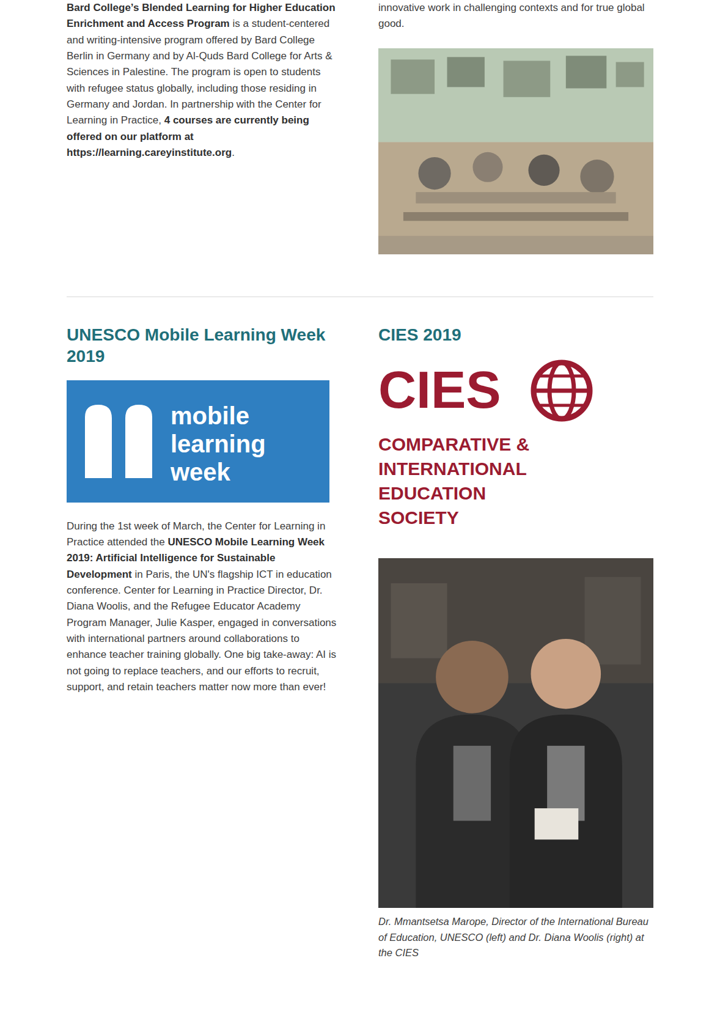Bard College’s Blended Learning for Higher Education Enrichment and Access Program is a student-centered and writing-intensive program offered by Bard College Berlin in Germany and by Al-Quds Bard College for Arts & Sciences in Palestine. The program is open to students with refugee status globally, including those residing in Germany and Jordan. In partnership with the Center for Learning in Practice, 4 courses are currently being offered on our platform at https://learning.careyinstitute.org.
innovative work in challenging contexts and for true global good.
UNESCO Mobile Learning Week 2019
mobile learning week
During the 1st week of March, the Center for Learning in Practice attended the UNESCO Mobile Learning Week 2019: Artificial Intelligence for Sustainable Development in Paris, the UN's flagship ICT in education conference. Center for Learning in Practice Director, Dr. Diana Woolis, and the Refugee Educator Academy Program Manager, Julie Kasper, engaged in conversations with international partners around collaborations to enhance teacher training globally. One big take-away: AI is not going to replace teachers, and our efforts to recruit, support, and retain teachers matter now more than ever!
CIES 2019
CIES COMPARATIVE & INTERNATIONAL EDUCATION SOCIETY
Dr. Mmantsetsa Marope, Director of the International Bureau of Education, UNESCO (left) and Dr. Diana Woolis (right) at the CIES